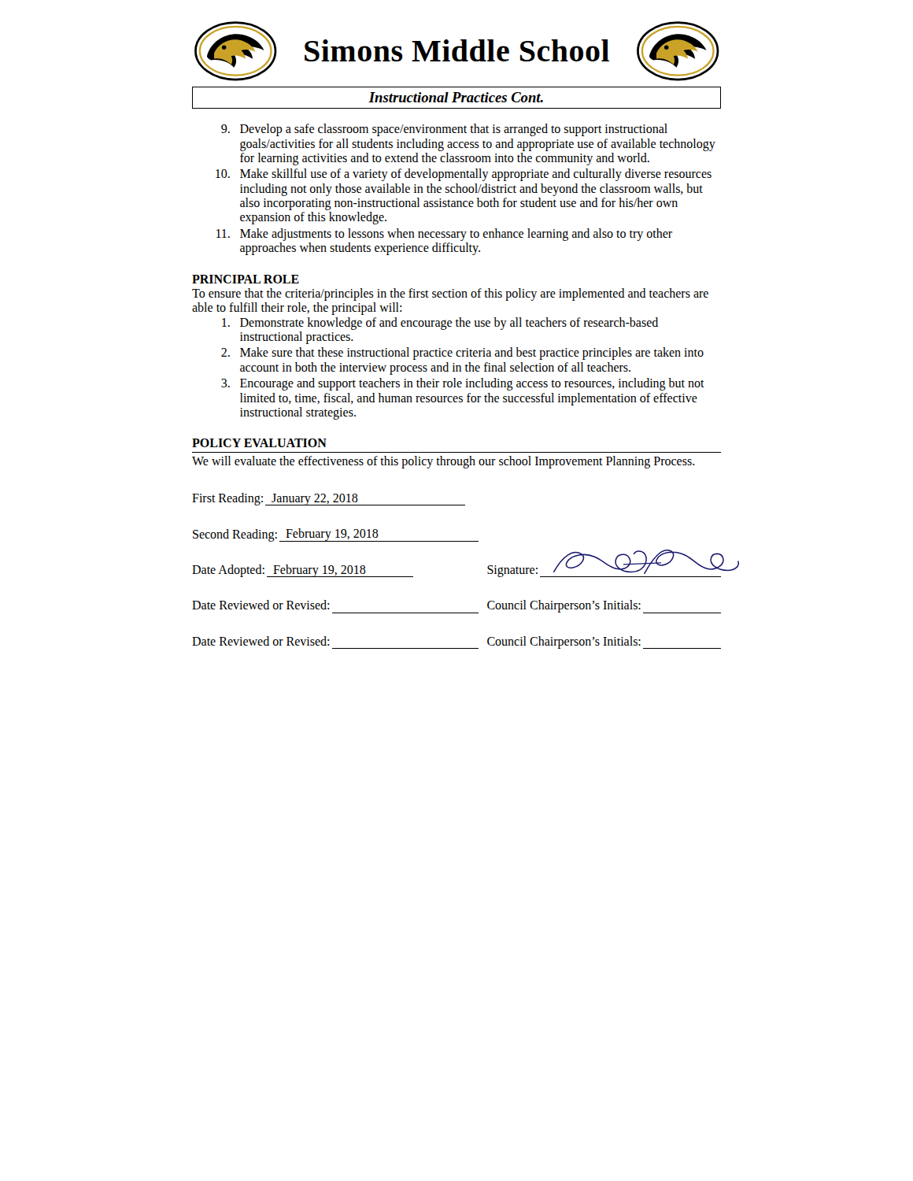Simons Middle School
Instructional Practices Cont.
Develop a safe classroom space/environment that is arranged to support instructional goals/activities for all students including access to and appropriate use of available technology for learning activities and to extend the classroom into the community and world.
Make skillful use of a variety of developmentally appropriate and culturally diverse resources including not only those available in the school/district and beyond the classroom walls, but also incorporating non-instructional assistance both for student use and for his/her own expansion of this knowledge.
Make adjustments to lessons when necessary to enhance learning and also to try other approaches when students experience difficulty.
PRINCIPAL ROLE
To ensure that the criteria/principles in the first section of this policy are implemented and teachers are able to fulfill their role, the principal will:
Demonstrate knowledge of and encourage the use by all teachers of research-based instructional practices.
Make sure that these instructional practice criteria and best practice principles are taken into account in both the interview process and in the final selection of all teachers.
Encourage and support teachers in their role including access to resources, including but not limited to, time, fiscal, and human resources for the successful implementation of effective instructional strategies.
POLICY EVALUATION
We will evaluate the effectiveness of this policy through our school Improvement Planning Process.
First Reading: January 22, 2018
Second Reading: February 19, 2018
Date Adopted: February 19, 2018
Signature:
Date Reviewed or Revised:
Council Chairperson’s Initials:
Date Reviewed or Revised:
Council Chairperson’s Initials: